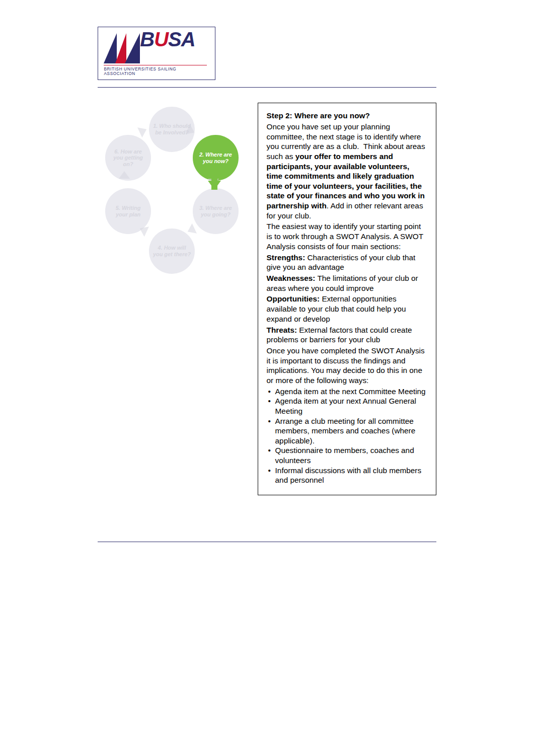BUSA
British Universities Sailing Association
1. Who should be Involved?
2. Where are you now?
3. Where are you going?
4. How will you get there?
5. Writing your plan
6. How are you getting on?
Step 2: Where are you now?
Once you have set up your planning committee, the next stage is to identify where you currently are as a club. Think about areas such as your offer to members and participants, your available volunteers, time commitments and likely graduation time of your volunteers, your facilities, the state of your finances and who you work in partnership with. Add in other relevant areas for your club.
The easiest way to identify your starting point is to work through a SWOT Analysis. A SWOT Analysis consists of four main sections:
Strengths: Characteristics of your club that give you an advantage
Weaknesses: The limitations of your club or areas where you could improve
Opportunities: External opportunities available to your club that could help you expand or develop
Threats: External factors that could create problems or barriers for your club
Once you have completed the SWOT Analysis it is important to discuss the findings and implications. You may decide to do this in one or more of the following ways:
Agenda item at the next Committee Meeting
Agenda item at your next Annual General Meeting
Arrange a club meeting for all committee members, members and coaches (where applicable).
Questionnaire to members, coaches and volunteers
Informal discussions with all club members and personnel